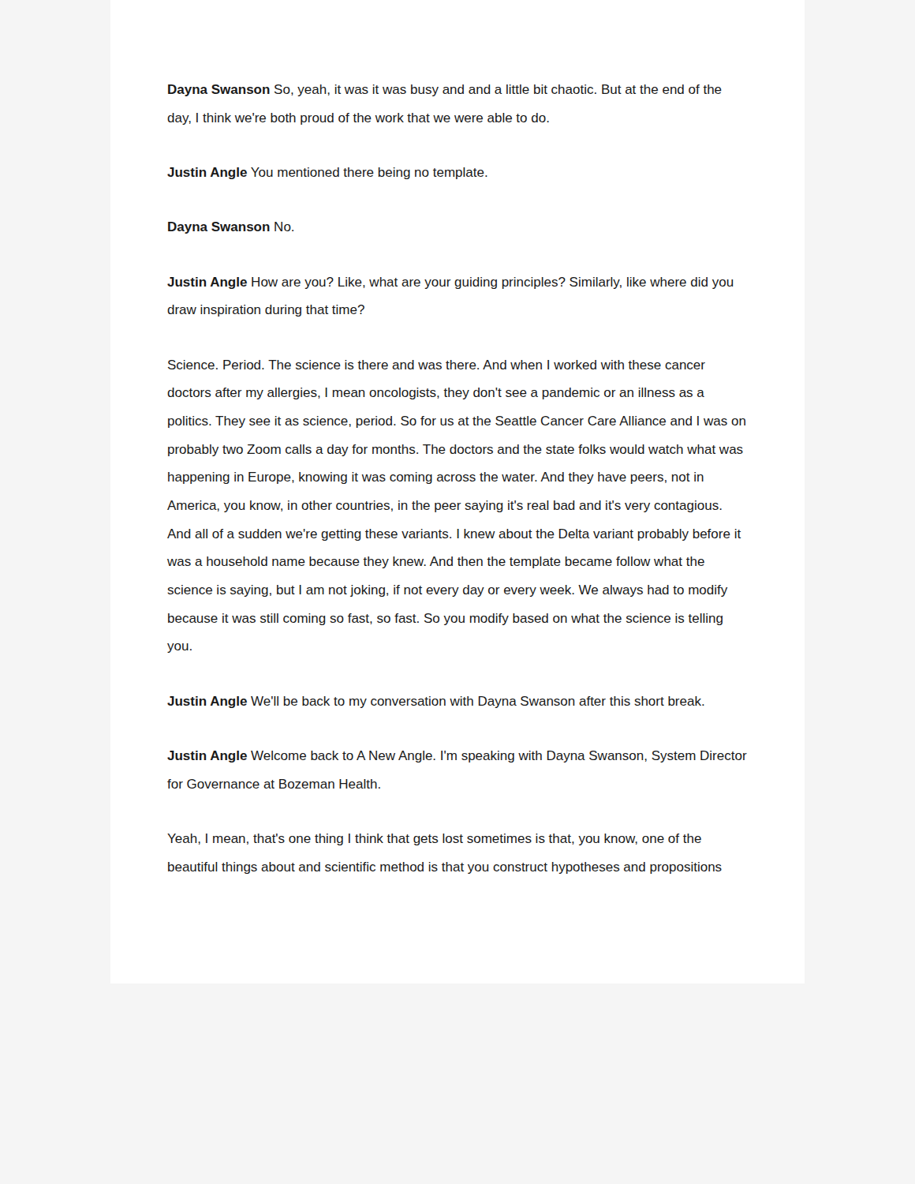Dayna Swanson So, yeah, it was it was busy and and a little bit chaotic. But at the end of the day, I think we're both proud of the work that we were able to do.
Justin Angle You mentioned there being no template.
Dayna Swanson No.
Justin Angle How are you? Like, what are your guiding principles? Similarly, like where did you draw inspiration during that time?
Science. Period. The science is there and was there. And when I worked with these cancer doctors after my allergies, I mean oncologists, they don't see a pandemic or an illness as a politics. They see it as science, period. So for us at the Seattle Cancer Care Alliance and I was on probably two Zoom calls a day for months. The doctors and the state folks would watch what was happening in Europe, knowing it was coming across the water. And they have peers, not in America, you know, in other countries, in the peer saying it's real bad and it's very contagious. And all of a sudden we're getting these variants. I knew about the Delta variant probably before it was a household name because they knew. And then the template became follow what the science is saying, but I am not joking, if not every day or every week. We always had to modify because it was still coming so fast, so fast. So you modify based on what the science is telling you.
Justin Angle We'll be back to my conversation with Dayna Swanson after this short break.
Justin Angle Welcome back to A New Angle. I'm speaking with Dayna Swanson, System Director for Governance at Bozeman Health.
Yeah, I mean, that's one thing I think that gets lost sometimes is that, you know, one of the beautiful things about and scientific method is that you construct hypotheses and propositions